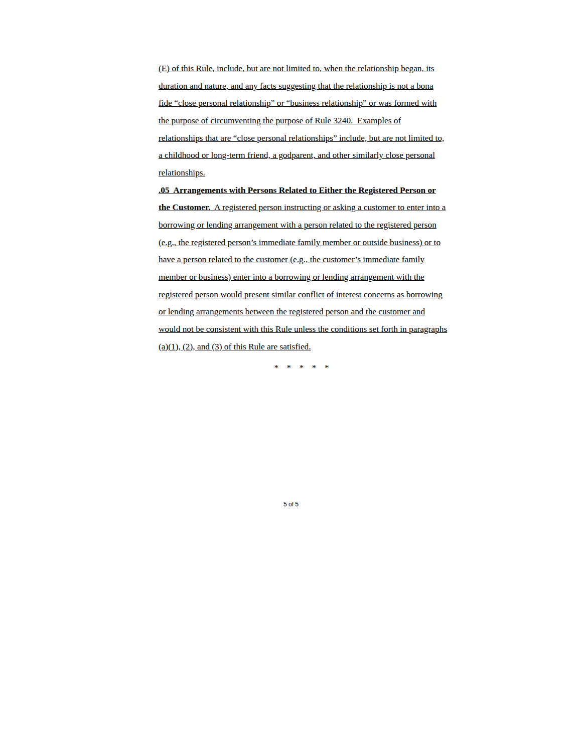(E) of this Rule, include, but are not limited to, when the relationship began, its duration and nature, and any facts suggesting that the relationship is not a bona fide “close personal relationship” or “business relationship” or was formed with the purpose of circumventing the purpose of Rule 3240. Examples of relationships that are “close personal relationships” include, but are not limited to, a childhood or long-term friend, a godparent, and other similarly close personal relationships.
.05 Arrangements with Persons Related to Either the Registered Person or the Customer. A registered person instructing or asking a customer to enter into a borrowing or lending arrangement with a person related to the registered person (e.g., the registered person’s immediate family member or outside business) or to have a person related to the customer (e.g., the customer’s immediate family member or business) enter into a borrowing or lending arrangement with the registered person would present similar conflict of interest concerns as borrowing or lending arrangements between the registered person and the customer and would not be consistent with this Rule unless the conditions set forth in paragraphs (a)(1), (2), and (3) of this Rule are satisfied.
* * * * *
5 of 5